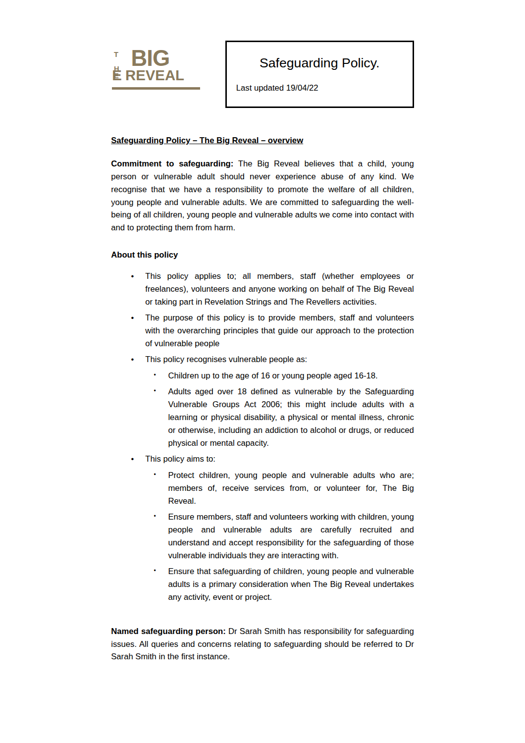T H
E BIG E REVEAL
Safeguarding Policy.
Last updated 19/04/22
Safeguarding Policy – The Big Reveal – overview
Commitment to safeguarding: The Big Reveal believes that a child, young person or vulnerable adult should never experience abuse of any kind. We recognise that we have a responsibility to promote the welfare of all children, young people and vulnerable adults. We are committed to safeguarding the well-being of all children, young people and vulnerable adults we come into contact with and to protecting them from harm.
About this policy
This policy applies to; all members, staff (whether employees or freelances), volunteers and anyone working on behalf of The Big Reveal or taking part in Revelation Strings and The Revellers activities.
The purpose of this policy is to provide members, staff and volunteers with the overarching principles that guide our approach to the protection of vulnerable people
This policy recognises vulnerable people as:
Children up to the age of 16 or young people aged 16-18.
Adults aged over 18 defined as vulnerable by the Safeguarding Vulnerable Groups Act 2006; this might include adults with a learning or physical disability, a physical or mental illness, chronic or otherwise, including an addiction to alcohol or drugs, or reduced physical or mental capacity.
This policy aims to:
Protect children, young people and vulnerable adults who are; members of, receive services from, or volunteer for, The Big Reveal.
Ensure members, staff and volunteers working with children, young people and vulnerable adults are carefully recruited and understand and accept responsibility for the safeguarding of those vulnerable individuals they are interacting with.
Ensure that safeguarding of children, young people and vulnerable adults is a primary consideration when The Big Reveal undertakes any activity, event or project.
Named safeguarding person: Dr Sarah Smith has responsibility for safeguarding issues. All queries and concerns relating to safeguarding should be referred to Dr Sarah Smith in the first instance.